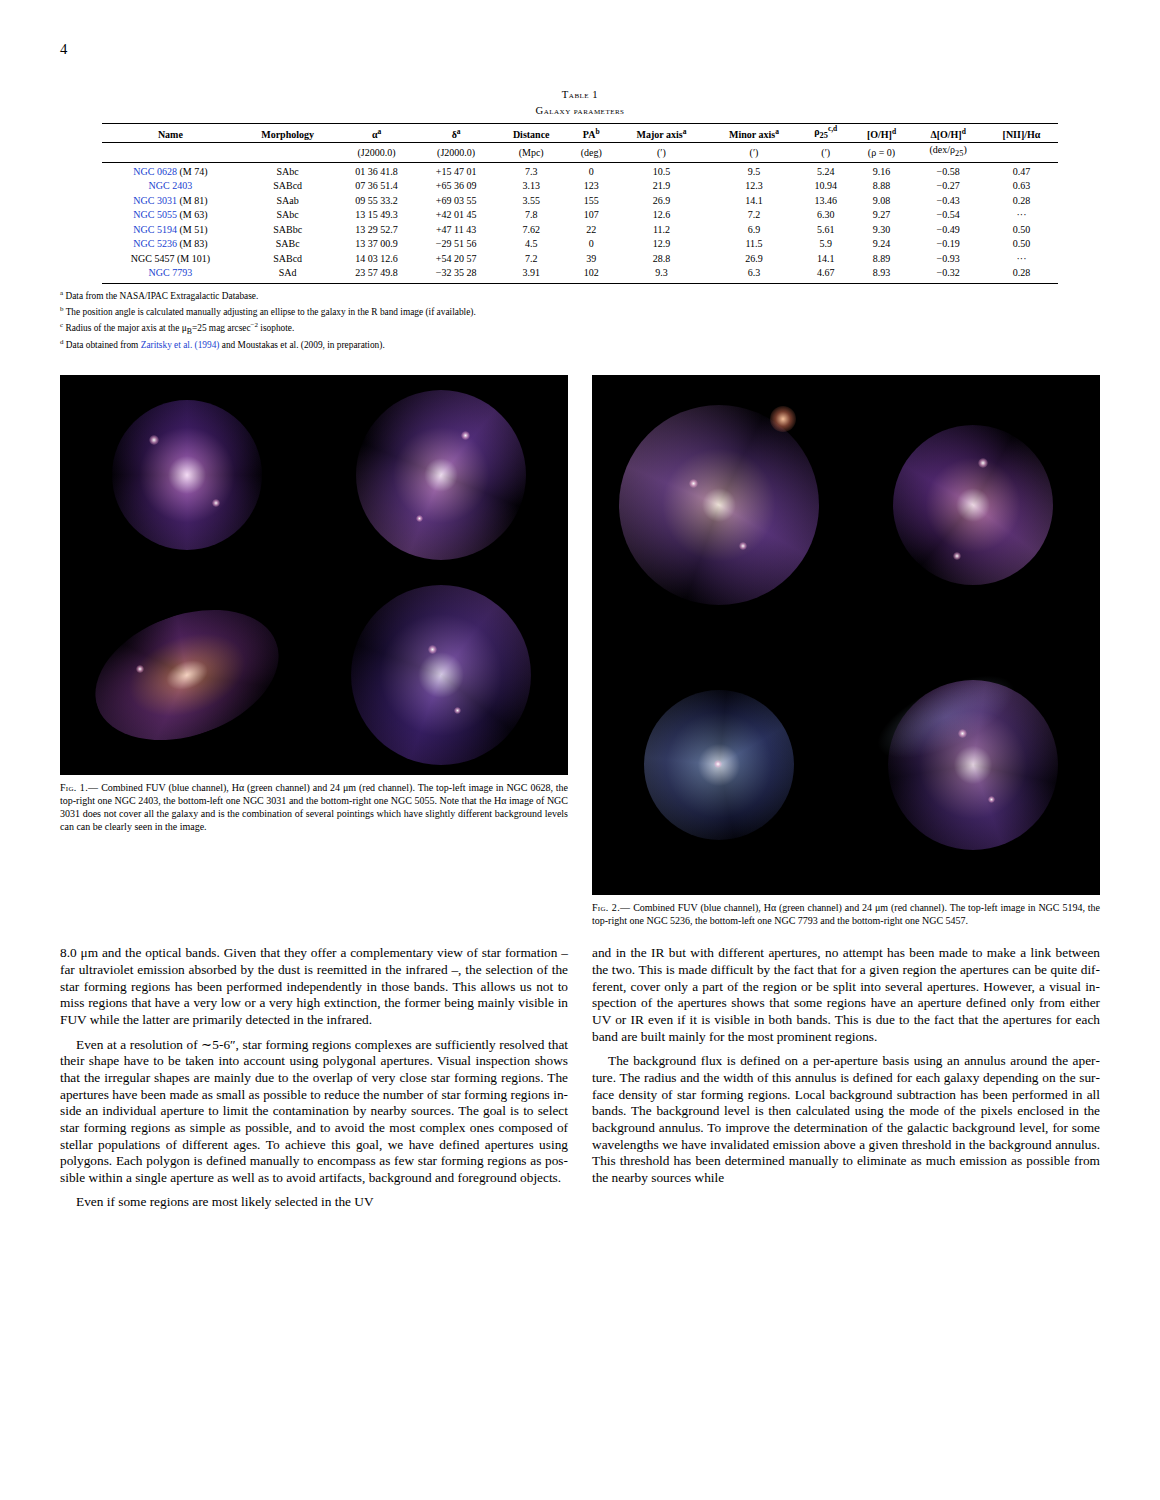4
Table 1
Galaxy parameters
| Name | Morphology | α a | δ a | Distance | PA b | Major axis a | Minor axis a | ρ 25 c,d | [O/H] d | Δ[O/H] d | [NII]/Hα |
| --- | --- | --- | --- | --- | --- | --- | --- | --- | --- | --- | --- |
| | | (J2000.0) | (J2000.0) | (Mpc) | (deg) | (′) | (′) | (′) | (ρ = 0) | (dex/ρ 25 ) | |
| NGC 0628 (M 74) | SAbc | 01 36 41.8 | +15 47 01 | 7.3 | 0 | 10.5 | 9.5 | 5.24 | 9.16 | −0.58 | 0.47 |
| NGC 2403 | SABcd | 07 36 51.4 | +65 36 09 | 3.13 | 123 | 21.9 | 12.3 | 10.94 | 8.88 | −0.27 | 0.63 |
| NGC 3031 (M 81) | SAab | 09 55 33.2 | +69 03 55 | 3.55 | 155 | 26.9 | 14.1 | 13.46 | 9.08 | −0.43 | 0.28 |
| NGC 5055 (M 63) | SAbc | 13 15 49.3 | +42 01 45 | 7.8 | 107 | 12.6 | 7.2 | 6.30 | 9.27 | −0.54 | ··· |
| NGC 5194 (M 51) | SABbc | 13 29 52.7 | +47 11 43 | 7.62 | 22 | 11.2 | 6.9 | 5.61 | 9.30 | −0.49 | 0.50 |
| NGC 5236 (M 83) | SABc | 13 37 00.9 | −29 51 56 | 4.5 | 0 | 12.9 | 11.5 | 5.9 | 9.24 | −0.19 | 0.50 |
| NGC 5457 (M 101) | SABcd | 14 03 12.6 | +54 20 57 | 7.2 | 39 | 28.8 | 26.9 | 14.1 | 8.89 | −0.93 | ··· |
| NGC 7793 | SAd | 23 57 49.8 | −32 35 28 | 3.91 | 102 | 9.3 | 6.3 | 4.67 | 8.93 | −0.32 | 0.28 |
a Data from the NASA/IPAC Extragalactic Database.
b The position angle is calculated manually adjusting an ellipse to the galaxy in the R band image (if available).
c Radius of the major axis at the μB=25 mag arcsec−2 isophote.
d Data obtained from Zaritsky et al. (1994) and Moustakas et al. (2009, in preparation).
Fig. 1.— Combined FUV (blue channel), Hα (green channel) and 24 μm (red channel). The top-left image in NGC 0628, the top-right one NGC 2403, the bottom-left one NGC 3031 and the bottom-right one NGC 5055. Note that the Hα image of NGC 3031 does not cover all the galaxy and is the combination of several pointings which have slightly different background levels can can be clearly seen in the image.
Fig. 2.— Combined FUV (blue channel), Hα (green channel) and 24 μm (red channel). The top-left image in NGC 5194, the top-right one NGC 5236, the bottom-left one NGC 7793 and the bottom-right one NGC 5457.
8.0 μm and the optical bands. Given that they offer a complementary view of star formation – far ultraviolet emission absorbed by the dust is reemitted in the infrared –, the selection of the star forming regions has been performed independently in those bands. This allows us not to miss regions that have a very low or a very high extinction, the former being mainly visible in FUV while the latter are primarily detected in the infrared.
Even at a resolution of ∼5-6″, star forming regions complexes are sufficiently resolved that their shape have to be taken into account using polygonal apertures. Visual inspection shows that the irregular shapes are mainly due to the overlap of very close star forming regions. The apertures have been made as small as possible to reduce the number of star forming regions inside an individual aperture to limit the contamination by nearby sources. The goal is to select star forming regions as simple as possible, and to avoid the most complex ones composed of stellar populations of different ages. To achieve this goal, we have defined apertures using polygons. Each polygon is defined manually to encompass as few star forming regions as possible within a single aperture as well as to avoid artifacts, background and foreground objects.
Even if some regions are most likely selected in the UV
and in the IR but with different apertures, no attempt has been made to make a link between the two. This is made difficult by the fact that for a given region the apertures can be quite different, cover only a part of the region or be split into several apertures. However, a visual inspection of the apertures shows that some regions have an aperture defined only from either UV or IR even if it is visible in both bands. This is due to the fact that the apertures for each band are built mainly for the most prominent regions.
The background flux is defined on a per-aperture basis using an annulus around the aperture. The radius and the width of this annulus is defined for each galaxy depending on the surface density of star forming regions. Local background subtraction has been performed in all bands. The background level is then calculated using the mode of the pixels enclosed in the background annulus. To improve the determination of the galactic background level, for some wavelengths we have invalidated emission above a given threshold in the background annulus. This threshold has been determined manually to eliminate as much emission as possible from the nearby sources while